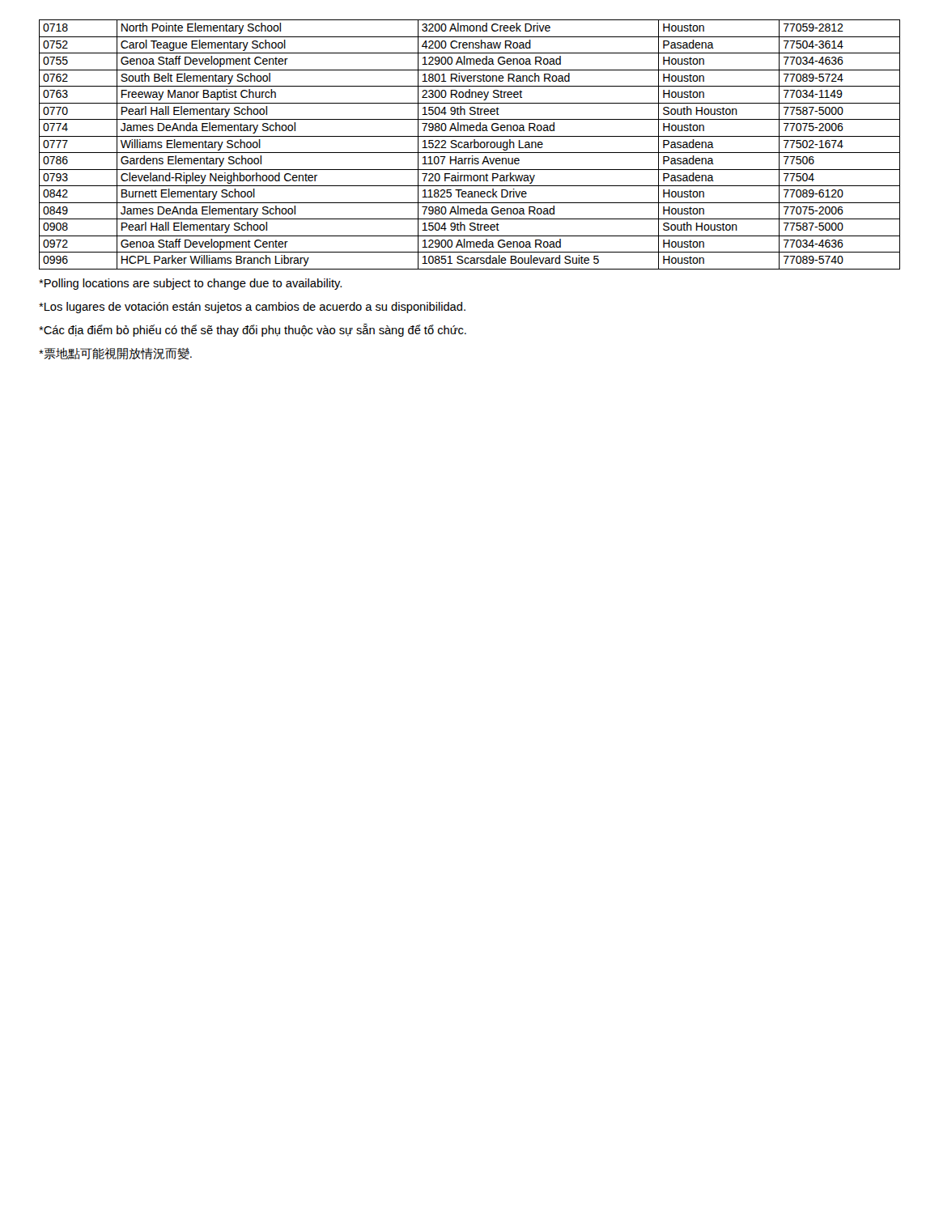| 0718 | North Pointe Elementary School | 3200 Almond Creek Drive | Houston | 77059-2812 |
| 0752 | Carol Teague Elementary School | 4200 Crenshaw Road | Pasadena | 77504-3614 |
| 0755 | Genoa Staff Development Center | 12900 Almeda Genoa Road | Houston | 77034-4636 |
| 0762 | South Belt Elementary School | 1801 Riverstone Ranch Road | Houston | 77089-5724 |
| 0763 | Freeway Manor Baptist Church | 2300 Rodney Street | Houston | 77034-1149 |
| 0770 | Pearl Hall Elementary School | 1504 9th Street | South Houston | 77587-5000 |
| 0774 | James DeAnda Elementary School | 7980 Almeda Genoa Road | Houston | 77075-2006 |
| 0777 | Williams Elementary School | 1522 Scarborough Lane | Pasadena | 77502-1674 |
| 0786 | Gardens Elementary School | 1107 Harris Avenue | Pasadena | 77506 |
| 0793 | Cleveland-Ripley Neighborhood Center | 720 Fairmont Parkway | Pasadena | 77504 |
| 0842 | Burnett Elementary School | 11825 Teaneck Drive | Houston | 77089-6120 |
| 0849 | James DeAnda Elementary School | 7980 Almeda Genoa Road | Houston | 77075-2006 |
| 0908 | Pearl Hall Elementary School | 1504 9th Street | South Houston | 77587-5000 |
| 0972 | Genoa Staff Development Center | 12900 Almeda Genoa Road | Houston | 77034-4636 |
| 0996 | HCPL Parker Williams Branch Library | 10851 Scarsdale Boulevard Suite 5 | Houston | 77089-5740 |
*Polling locations are subject to change due to availability.
*Los lugares de votación están sujetos a cambios de acuerdo a su disponibilidad.
*Các địa điểm bỏ phiếu có thể sẽ thay đổi phụ thuộc vào sự sẵn sàng để tổ chức.
*票地點可能視開放情況而變.